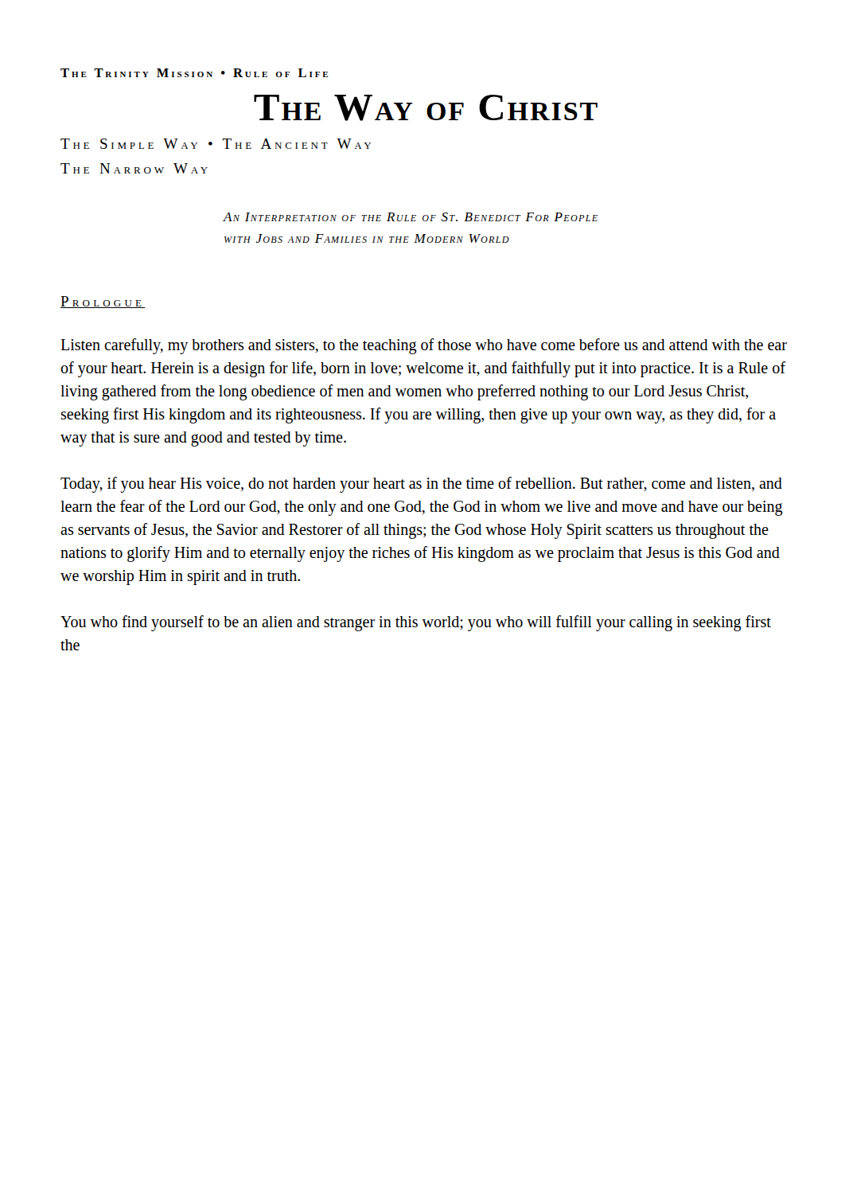The Trinity Mission • Rule of Life
The Way of Christ
The Simple Way • The Ancient Way
The Narrow Way
An Interpretation of the Rule of St. Benedict For People with Jobs and Families in the Modern World
Prologue
Listen carefully, my brothers and sisters, to the teaching of those who have come before us and attend with the ear of your heart. Herein is a design for life, born in love; welcome it, and faithfully put it into practice. It is a Rule of living gathered from the long obedience of men and women who preferred nothing to our Lord Jesus Christ, seeking first His kingdom and its righteousness. If you are willing, then give up your own way, as they did, for a way that is sure and good and tested by time.
Today, if you hear His voice, do not harden your heart as in the time of rebellion. But rather, come and listen, and learn the fear of the Lord our God, the only and one God, the God in whom we live and move and have our being as servants of Jesus, the Savior and Restorer of all things; the God whose Holy Spirit scatters us throughout the nations to glorify Him and to eternally enjoy the riches of His kingdom as we proclaim that Jesus is this God and we worship Him in spirit and in truth.
You who find yourself to be an alien and stranger in this world; you who will fulfill your calling in seeking first the